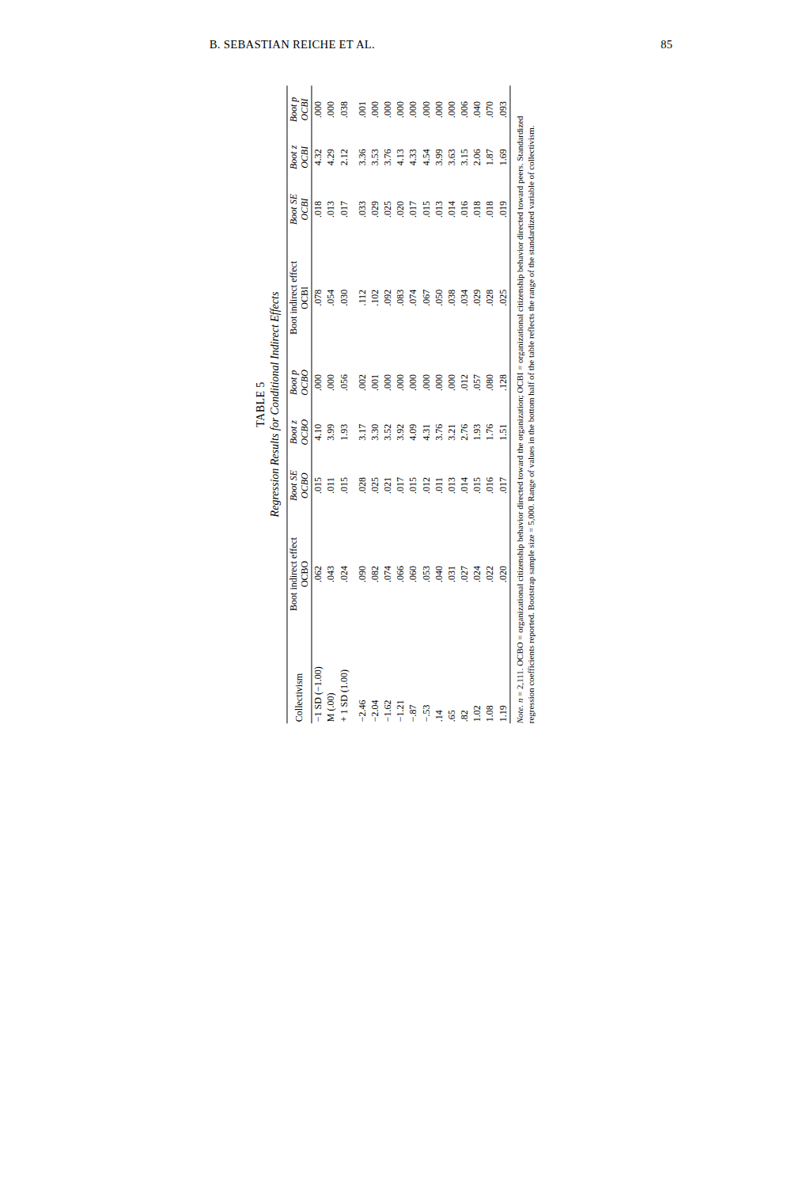B. SEBASTIAN REICHE ET AL. 85
TABLE 5
Regression Results for Conditional Indirect Effects
| Collectivism | Boot indirect effect OCBO | Boot SE OCBO | Boot z OCBO | Boot p OCBO | Boot indirect effect OCBI | Boot SE OCBI | Boot z OCBI | Boot p OCBI |
| --- | --- | --- | --- | --- | --- | --- | --- | --- |
| −1 SD (−1.00) | .062 | .015 | 4.10 | .000 | .078 | .018 | 4.32 | .000 |
| M (.00) | .043 | .011 | 3.99 | .000 | .054 | .013 | 4.29 | .000 |
| + 1 SD (1.00) | .024 | .015 | 1.93 | .056 | .030 | .017 | 2.12 | .038 |
| −2.46 | .090 | .028 | 3.17 | .002 | .112 | .033 | 3.36 | .001 |
| −2.04 | .082 | .025 | 3.30 | .001 | .102 | .029 | 3.53 | .000 |
| −1.62 | .074 | .021 | 3.52 | .000 | .092 | .025 | 3.76 | .000 |
| −1.21 | .066 | .017 | 3.92 | .000 | .083 | .020 | 4.13 | .000 |
| −.87 | .060 | .015 | 4.09 | .000 | .074 | .017 | 4.33 | .000 |
| −.53 | .053 | .012 | 4.31 | .000 | .067 | .015 | 4.54 | .000 |
| .14 | .040 | .011 | 3.76 | .000 | .050 | .013 | 3.99 | .000 |
| .65 | .031 | .013 | 3.21 | .000 | .038 | .014 | 3.63 | .000 |
| .82 | .027 | .014 | 2.76 | .012 | .034 | .016 | 3.15 | .006 |
| 1.02 | .024 | .015 | 1.93 | .057 | .029 | .018 | 2.06 | .040 |
| 1.08 | .022 | .016 | 1.76 | .080 | .028 | .018 | 1.87 | .070 |
| 1.19 | .020 | .017 | 1.51 | .128 | .025 | .019 | 1.69 | .093 |
Note. n = 2,111. OCBO = organizational citizenship behavior directed toward the organization; OCBI = organizational citizenship behavior directed toward peers. Standardized regression coefficients reported. Bootstrap sample size = 5,000. Range of values in the bottom half of the table reflects the range of the standardized variable of collectivism.